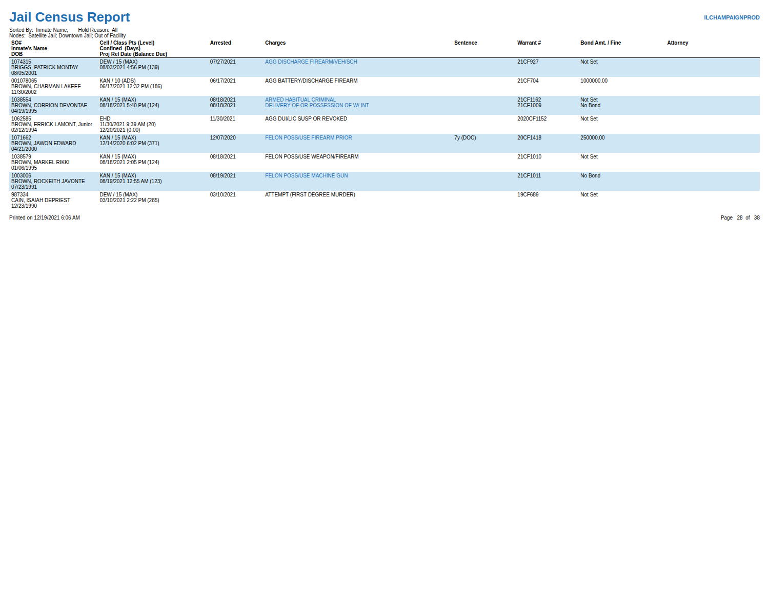ILCHAMPAIGNPROD
Jail Census Report
Sorted By: Inmate Name, Hold Reason: All
Nodes: Satellite Jail; Downtown Jail; Out of Facility
| SO# Inmate's Name DOB | Cell / Class Pts (Level) Confined (Days) Proj Rel Date (Balance Due) | Arrested | Charges | Sentence | Warrant # | Bond Amt. / Fine | Attorney |
| --- | --- | --- | --- | --- | --- | --- | --- |
| 1074315 BRIGGS, PATRICK MONTAY 08/05/2001 | DEW / 15 (MAX) 08/03/2021 4:56 PM (139) | 07/27/2021 | AGG DISCHARGE FIREARM/VEH/SCH | | 21CF927 | Not Set | |
| 001078065 BROWN, CHARMAN LAKEEF 11/30/2002 | KAN / 10 (ADS) 06/17/2021 12:32 PM (186) | 06/17/2021 | AGG BATTERY/DISCHARGE FIREARM | | 21CF704 | 1000000.00 | |
| 1038554 BROWN, CORRION DEVONTAE 04/19/1995 | KAN / 15 (MAX) 08/18/2021 5:40 PM (124) | 08/18/2021 08/18/2021 | ARMED HABITUAL CRIMINAL DELIVERY OF OR POSSESSION OF W/ INT | | 21CF1162 21CF1009 | Not Set No Bond | |
| 1062585 BROWN, ERRICK LAMONT, Junior 02/12/1994 | EHD 11/30/2021 9:39 AM (20) 12/20/2021 (0.00) | 11/30/2021 | AGG DUI/LIC SUSP OR REVOKED | | 2020CF1152 | Not Set | |
| 1071662 BROWN, JAWON EDWARD 04/21/2000 | KAN / 15 (MAX) 12/14/2020 6:02 PM (371) | 12/07/2020 | FELON POSS/USE FIREARM PRIOR | 7y (DOC) | 20CF1418 | 250000.00 | |
| 1038579 BROWN, MARKEL RIKKI 01/06/1995 | KAN / 15 (MAX) 08/18/2021 2:05 PM (124) | 08/18/2021 | FELON POSS/USE WEAPON/FIREARM | | 21CF1010 | Not Set | |
| 1003006 BROWN, ROCKEITH JAVONTE 07/23/1991 | KAN / 15 (MAX) 08/19/2021 12:55 AM (123) | 08/19/2021 | FELON POSS/USE MACHINE GUN | | 21CF1011 | No Bond | |
| 987334 CAIN, ISAIAH DEPRIEST 12/23/1990 | DEW / 15 (MAX) 03/10/2021 2:22 PM (285) | 03/10/2021 | ATTEMPT (FIRST DEGREE MURDER) | | 19CF689 | Not Set | |
Printed on 12/19/2021 6:06 AM
Page 28 of 38